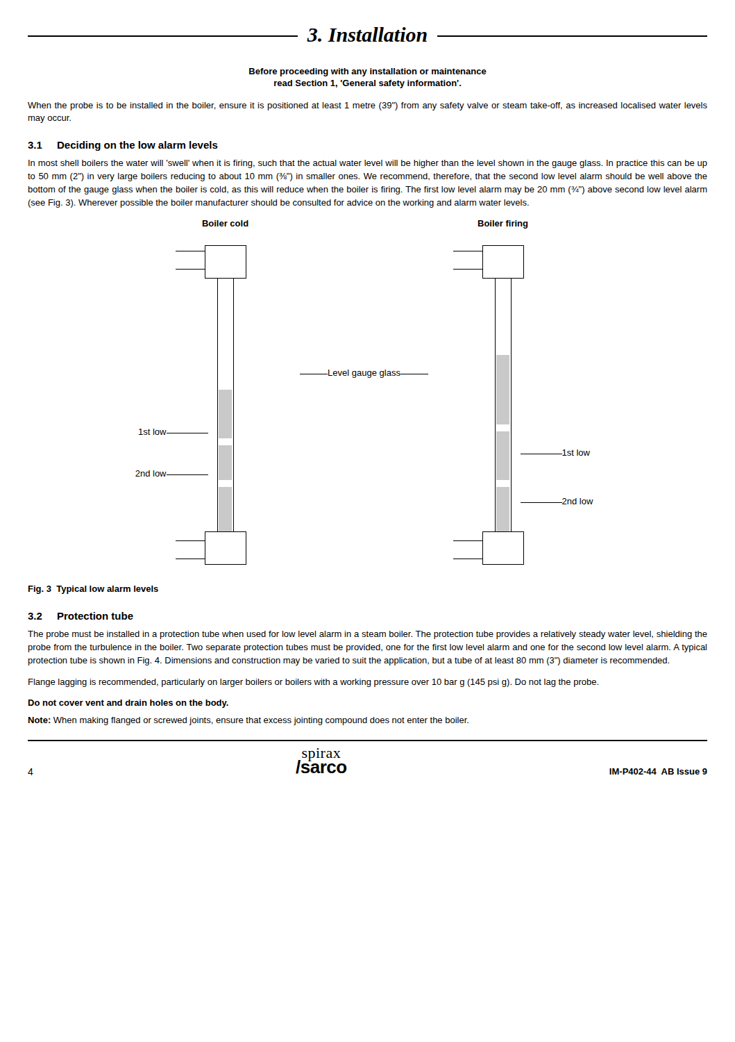3. Installation
Before proceeding with any installation or maintenance
read Section 1, 'General safety information'.
When the probe is to be installed in the boiler, ensure it is positioned at least 1 metre (39") from any safety valve or steam take-off, as increased localised water levels may occur.
3.1 Deciding on the low alarm levels
In most shell boilers the water will 'swell' when it is firing, such that the actual water level will be higher than the level shown in the gauge glass. In practice this can be up to 50 mm (2") in very large boilers reducing to about 10 mm (⅜") in smaller ones. We recommend, therefore, that the second low level alarm should be well above the bottom of the gauge glass when the boiler is cold, as this will reduce when the boiler is firing. The first low level alarm may be 20 mm (¾") above second low level alarm (see Fig. 3). Wherever possible the boiler manufacturer should be consulted for advice on the working and alarm water levels.
1st low
2nd low
Boiler cold
Level gauge glass
Boiler firing
1st low
2nd low
Fig. 3 Typical low alarm levels
3.2 Protection tube
The probe must be installed in a protection tube when used for low level alarm in a steam boiler. The protection tube provides a relatively steady water level, shielding the probe from the turbulence in the boiler. Two separate protection tubes must be provided, one for the first low level alarm and one for the second low level alarm. A typical protection tube is shown in Fig. 4. Dimensions and construction may be varied to suit the application, but a tube of at least 80 mm (3") diameter is recommended.
Flange lagging is recommended, particularly on larger boilers or boilers with a working pressure over 10 bar g (145 psi g). Do not lag the probe.
Do not cover vent and drain holes on the body.
Note: When making flanged or screwed joints, ensure that excess jointing compound does not enter the boiler.
4
spirax
/sarco
IM-P402-44 AB Issue 9